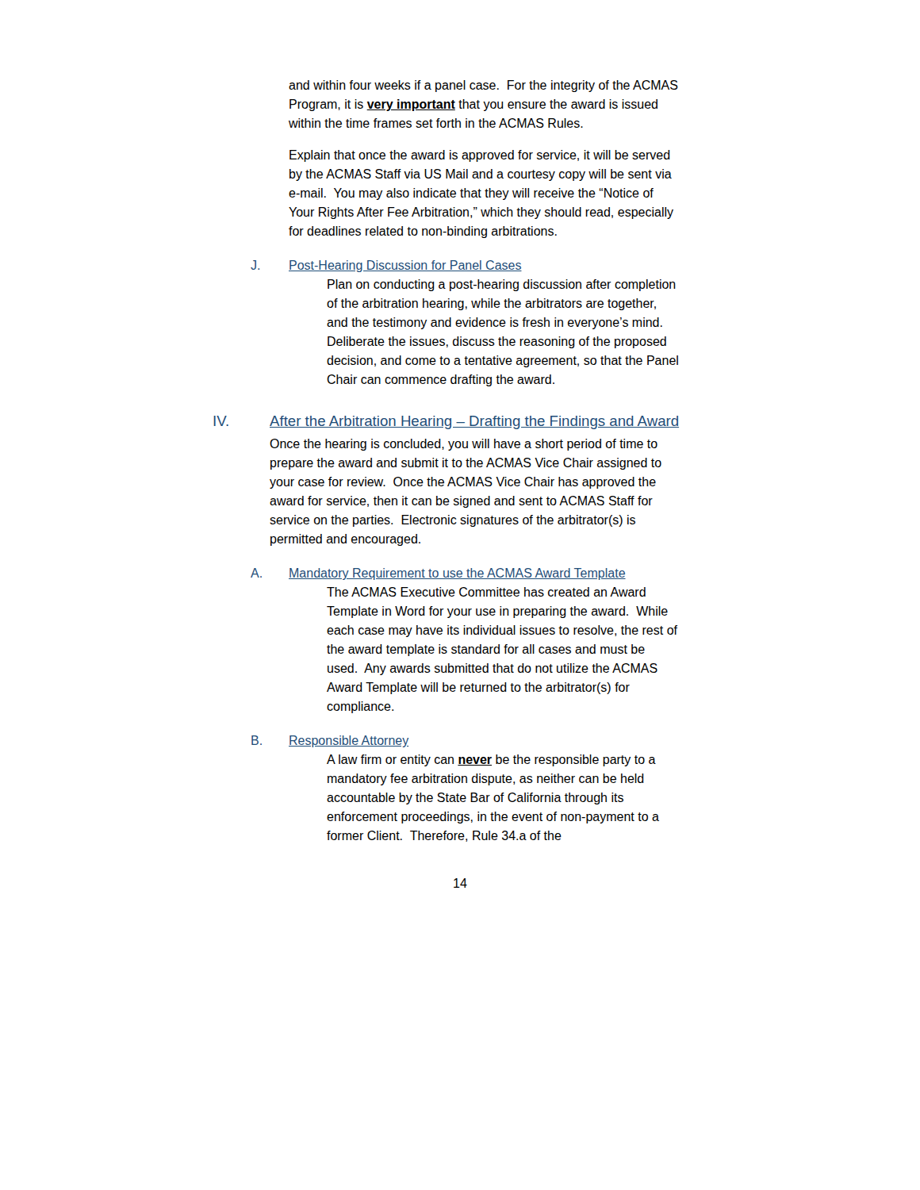and within four weeks if a panel case. For the integrity of the ACMAS Program, it is very important that you ensure the award is issued within the time frames set forth in the ACMAS Rules.
Explain that once the award is approved for service, it will be served by the ACMAS Staff via US Mail and a courtesy copy will be sent via e-mail. You may also indicate that they will receive the “Notice of Your Rights After Fee Arbitration,” which they should read, especially for deadlines related to non-binding arbitrations.
J. Post-Hearing Discussion for Panel Cases
Plan on conducting a post-hearing discussion after completion of the arbitration hearing, while the arbitrators are together, and the testimony and evidence is fresh in everyone’s mind. Deliberate the issues, discuss the reasoning of the proposed decision, and come to a tentative agreement, so that the Panel Chair can commence drafting the award.
IV. After the Arbitration Hearing – Drafting the Findings and Award
Once the hearing is concluded, you will have a short period of time to prepare the award and submit it to the ACMAS Vice Chair assigned to your case for review. Once the ACMAS Vice Chair has approved the award for service, then it can be signed and sent to ACMAS Staff for service on the parties. Electronic signatures of the arbitrator(s) is permitted and encouraged.
A. Mandatory Requirement to use the ACMAS Award Template
The ACMAS Executive Committee has created an Award Template in Word for your use in preparing the award. While each case may have its individual issues to resolve, the rest of the award template is standard for all cases and must be used. Any awards submitted that do not utilize the ACMAS Award Template will be returned to the arbitrator(s) for compliance.
B. Responsible Attorney
A law firm or entity can never be the responsible party to a mandatory fee arbitration dispute, as neither can be held accountable by the State Bar of California through its enforcement proceedings, in the event of non-payment to a former Client. Therefore, Rule 34.a of the
14